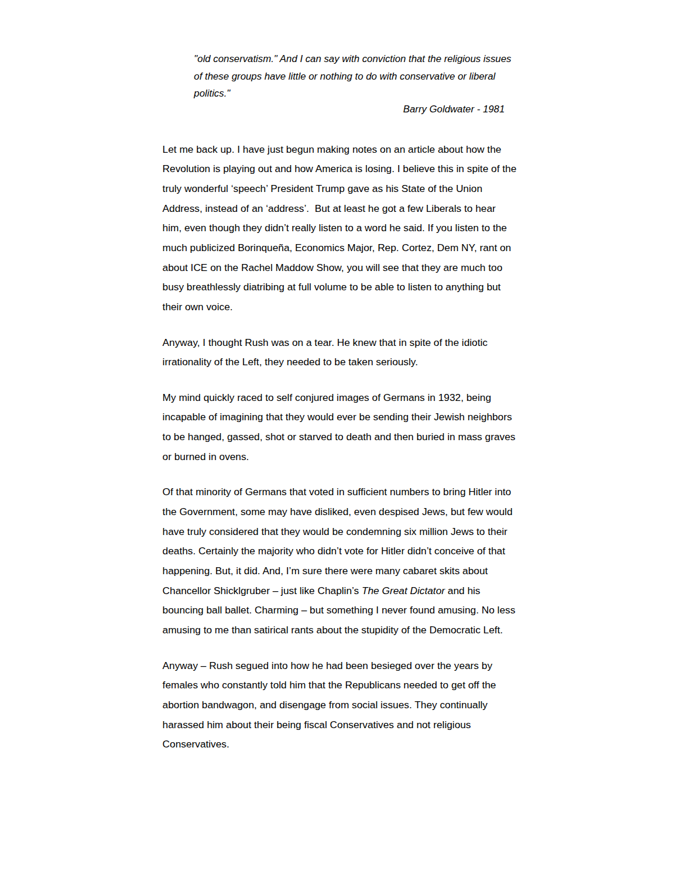"old conservatism." And I can say with conviction that the religious issues of these groups have little or nothing to do with conservative or liberal politics."
Barry Goldwater - 1981
Let me back up. I have just begun making notes on an article about how the Revolution is playing out and how America is losing. I believe this in spite of the truly wonderful ‘speech’ President Trump gave as his State of the Union Address, instead of an ‘address’. But at least he got a few Liberals to hear him, even though they didn’t really listen to a word he said. If you listen to the much publicized Borinqueña, Economics Major, Rep. Cortez, Dem NY, rant on about ICE on the Rachel Maddow Show, you will see that they are much too busy breathlessly diatribing at full volume to be able to listen to anything but their own voice.
Anyway, I thought Rush was on a tear. He knew that in spite of the idiotic irrationality of the Left, they needed to be taken seriously.
My mind quickly raced to self conjured images of Germans in 1932, being incapable of imagining that they would ever be sending their Jewish neighbors to be hanged, gassed, shot or starved to death and then buried in mass graves or burned in ovens.
Of that minority of Germans that voted in sufficient numbers to bring Hitler into the Government, some may have disliked, even despised Jews, but few would have truly considered that they would be condemning six million Jews to their deaths. Certainly the majority who didn’t vote for Hitler didn’t conceive of that happening. But, it did. And, I’m sure there were many cabaret skits about Chancellor Shicklgruber – just like Chaplin’s The Great Dictator and his bouncing ball ballet. Charming – but something I never found amusing. No less amusing to me than satirical rants about the stupidity of the Democratic Left.
Anyway – Rush segued into how he had been besieged over the years by females who constantly told him that the Republicans needed to get off the abortion bandwagon, and disengage from social issues. They continually harassed him about their being fiscal Conservatives and not religious Conservatives.